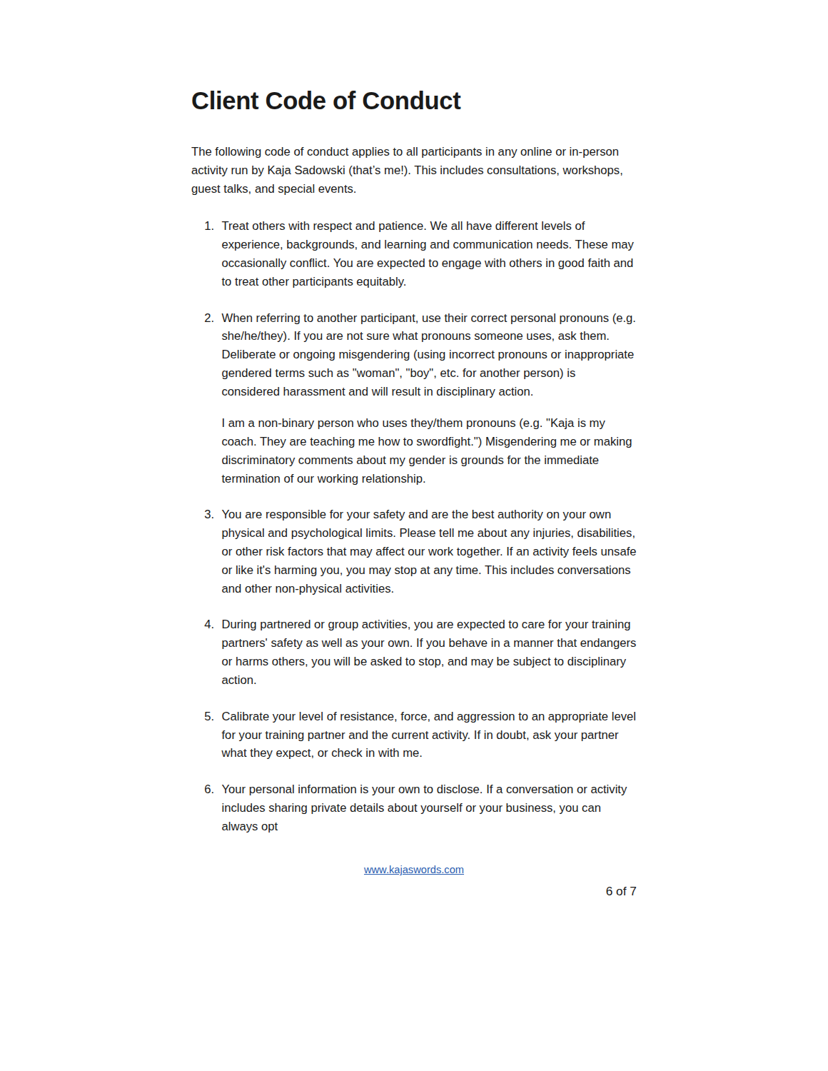Client Code of Conduct
The following code of conduct applies to all participants in any online or in-person activity run by Kaja Sadowski (that’s me!). This includes consultations, workshops, guest talks, and special events.
Treat others with respect and patience. We all have different levels of experience, backgrounds, and learning and communication needs. These may occasionally conflict. You are expected to engage with others in good faith and to treat other participants equitably.
When referring to another participant, use their correct personal pronouns (e.g. she/he/they). If you are not sure what pronouns someone uses, ask them. Deliberate or ongoing misgendering (using incorrect pronouns or inappropriate gendered terms such as "woman", "boy", etc. for another person) is considered harassment and will result in disciplinary action.
I am a non-binary person who uses they/them pronouns (e.g. "Kaja is my coach. They are teaching me how to swordfight.") Misgendering me or making discriminatory comments about my gender is grounds for the immediate termination of our working relationship.
You are responsible for your safety and are the best authority on your own physical and psychological limits. Please tell me about any injuries, disabilities, or other risk factors that may affect our work together. If an activity feels unsafe or like it's harming you, you may stop at any time. This includes conversations and other non-physical activities.
During partnered or group activities, you are expected to care for your training partners' safety as well as your own. If you behave in a manner that endangers or harms others, you will be asked to stop, and may be subject to disciplinary action.
Calibrate your level of resistance, force, and aggression to an appropriate level for your training partner and the current activity. If in doubt, ask your partner what they expect, or check in with me.
Your personal information is your own to disclose. If a conversation or activity includes sharing private details about yourself or your business, you can always opt
www.kajaswords.com
6 of 7